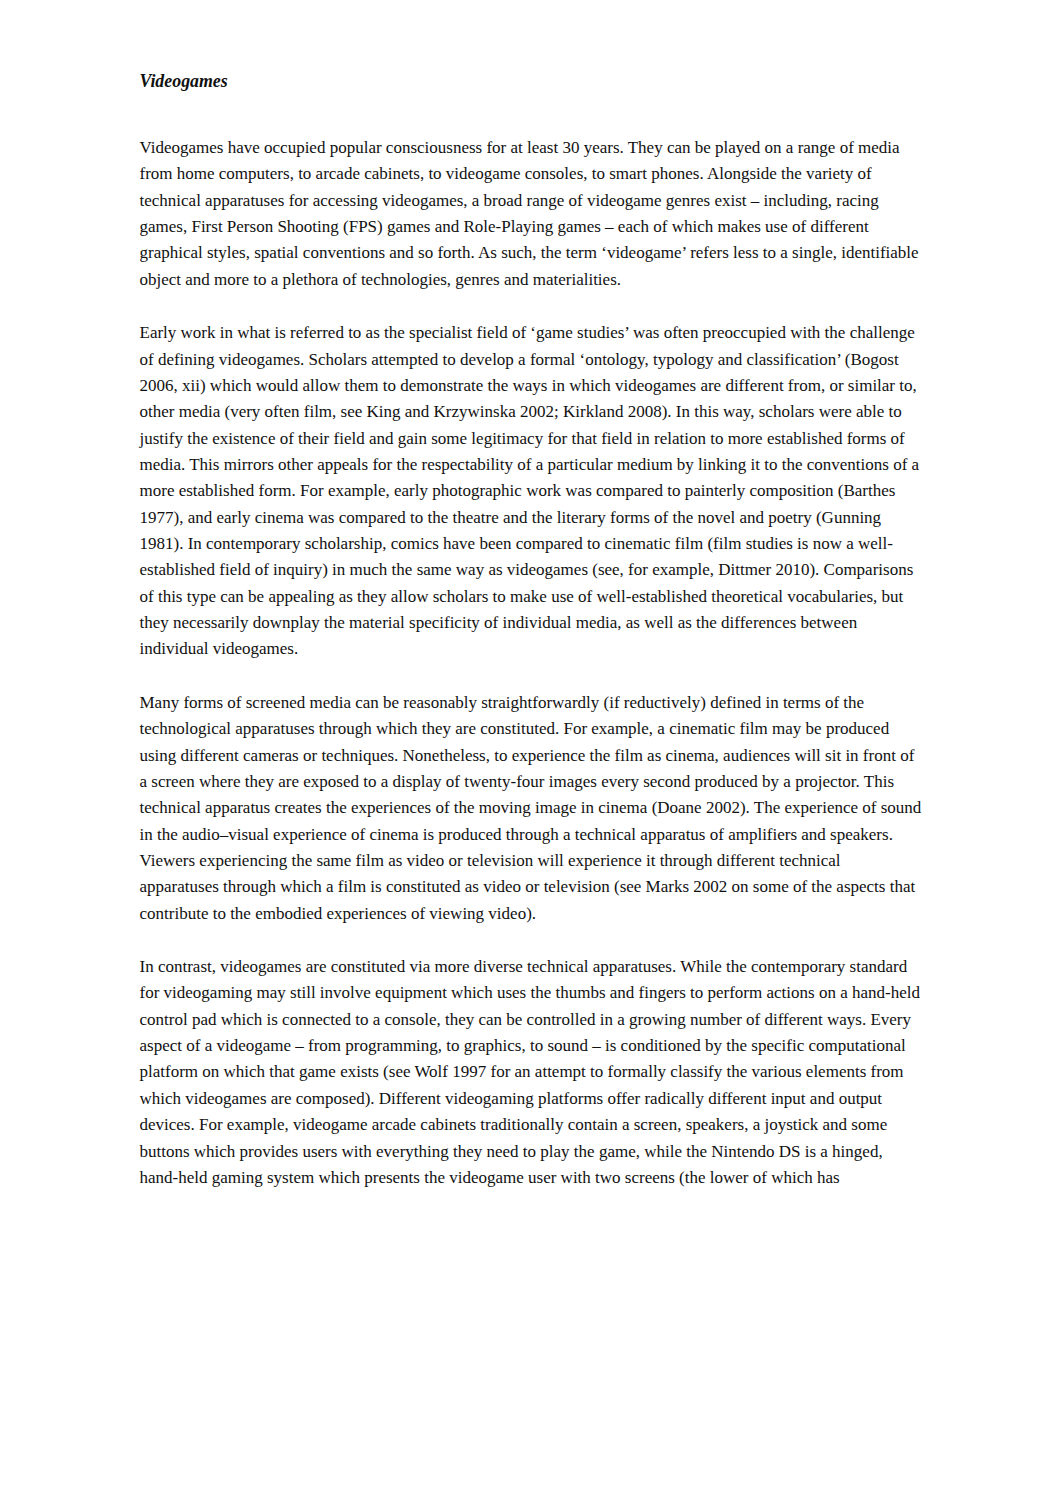Videogames
Videogames have occupied popular consciousness for at least 30 years. They can be played on a range of media from home computers, to arcade cabinets, to videogame consoles, to smart phones. Alongside the variety of technical apparatuses for accessing videogames, a broad range of videogame genres exist – including, racing games, First Person Shooting (FPS) games and Role-Playing games – each of which makes use of different graphical styles, spatial conventions and so forth. As such, the term ‘videogame’ refers less to a single, identifiable object and more to a plethora of technologies, genres and materialities.
Early work in what is referred to as the specialist field of ‘game studies’ was often preoccupied with the challenge of defining videogames. Scholars attempted to develop a formal ‘ontology, typology and classification’ (Bogost 2006, xii) which would allow them to demonstrate the ways in which videogames are different from, or similar to, other media (very often film, see King and Krzywinska 2002; Kirkland 2008). In this way, scholars were able to justify the existence of their field and gain some legitimacy for that field in relation to more established forms of media. This mirrors other appeals for the respectability of a particular medium by linking it to the conventions of a more established form. For example, early photographic work was compared to painterly composition (Barthes 1977), and early cinema was compared to the theatre and the literary forms of the novel and poetry (Gunning 1981). In contemporary scholarship, comics have been compared to cinematic film (film studies is now a well-established field of inquiry) in much the same way as videogames (see, for example, Dittmer 2010). Comparisons of this type can be appealing as they allow scholars to make use of well-established theoretical vocabularies, but they necessarily downplay the material specificity of individual media, as well as the differences between individual videogames.
Many forms of screened media can be reasonably straightforwardly (if reductively) defined in terms of the technological apparatuses through which they are constituted. For example, a cinematic film may be produced using different cameras or techniques. Nonetheless, to experience the film as cinema, audiences will sit in front of a screen where they are exposed to a display of twenty-four images every second produced by a projector. This technical apparatus creates the experiences of the moving image in cinema (Doane 2002). The experience of sound in the audio–visual experience of cinema is produced through a technical apparatus of amplifiers and speakers. Viewers experiencing the same film as video or television will experience it through different technical apparatuses through which a film is constituted as video or television (see Marks 2002 on some of the aspects that contribute to the embodied experiences of viewing video).
In contrast, videogames are constituted via more diverse technical apparatuses. While the contemporary standard for videogaming may still involve equipment which uses the thumbs and fingers to perform actions on a hand-held control pad which is connected to a console, they can be controlled in a growing number of different ways. Every aspect of a videogame – from programming, to graphics, to sound – is conditioned by the specific computational platform on which that game exists (see Wolf 1997 for an attempt to formally classify the various elements from which videogames are composed). Different videogaming platforms offer radically different input and output devices. For example, videogame arcade cabinets traditionally contain a screen, speakers, a joystick and some buttons which provides users with everything they need to play the game, while the Nintendo DS is a hinged, hand-held gaming system which presents the videogame user with two screens (the lower of which has